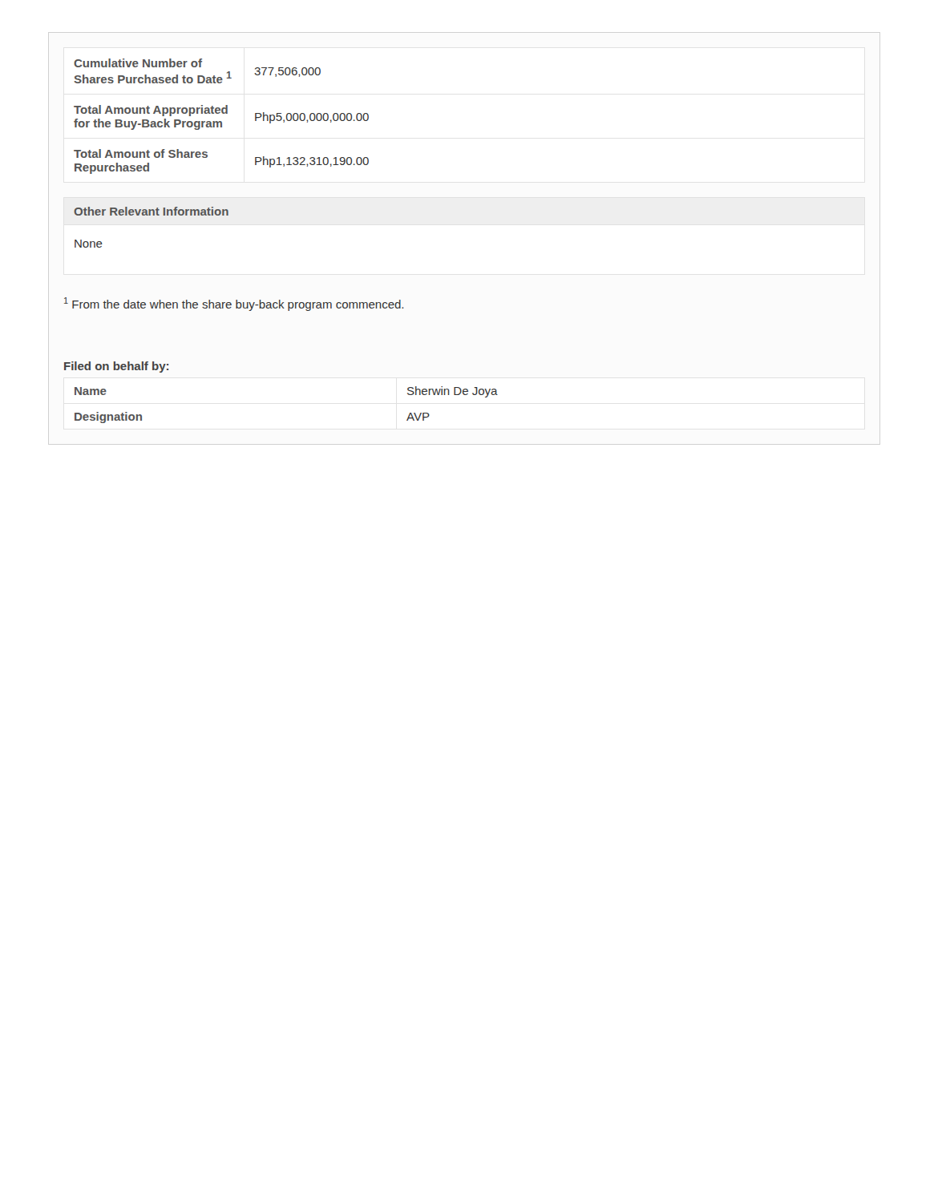| Cumulative Number of Shares Purchased to Date 1 | 377,506,000 |
| Total Amount Appropriated for the Buy-Back Program | Php5,000,000,000.00 |
| Total Amount of Shares Repurchased | Php1,132,310,190.00 |
Other Relevant Information
None
1 From the date when the share buy-back program commenced.
Filed on behalf by:
| Name | Sherwin De Joya |
| Designation | AVP |